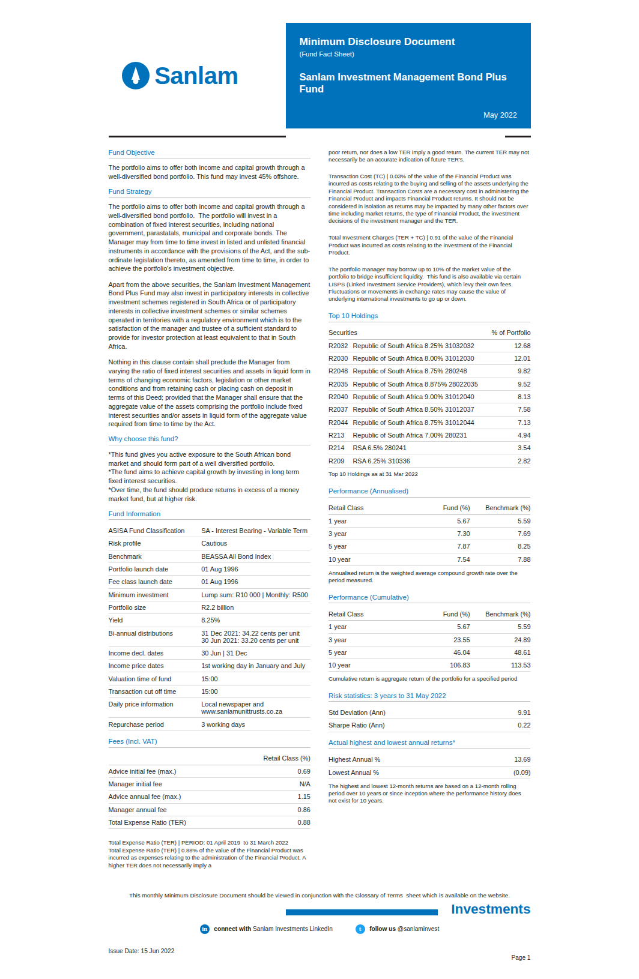Sanlam
Minimum Disclosure Document
(Fund Fact Sheet)
Sanlam Investment Management Bond Plus
Fund
May 2022
Fund Objective
The portfolio aims to offer both income and capital growth through a well-diversified bond portfolio. This fund may invest 45% offshore.
Fund Strategy
The portfolio aims to offer both income and capital growth through a well-diversified bond portfolio. The portfolio will invest in a combination of fixed interest securities, including national government, parastatals, municipal and corporate bonds. The Manager may from time to time invest in listed and unlisted financial instruments in accordance with the provisions of the Act, and the sub-ordinate legislation thereto, as amended from time to time, in order to achieve the portfolio's investment objective.
Apart from the above securities, the Sanlam Investment Management Bond Plus Fund may also invest in participatory interests in collective investment schemes registered in South Africa or of participatory interests in collective investment schemes or similar schemes operated in territories with a regulatory environment which is to the satisfaction of the manager and trustee of a sufficient standard to provide for investor protection at least equivalent to that in South Africa.
Nothing in this clause contain shall preclude the Manager from varying the ratio of fixed interest securities and assets in liquid form in terms of changing economic factors, legislation or other market conditions and from retaining cash or placing cash on deposit in terms of this Deed; provided that the Manager shall ensure that the aggregate value of the assets comprising the portfolio include fixed interest securities and/or assets in liquid form of the aggregate value required from time to time by the Act.
Why choose this fund?
*This fund gives you active exposure to the South African bond market and should form part of a well diversified portfolio.
*The fund aims to achieve capital growth by investing in long term fixed interest securities.
*Over time, the fund should produce returns in excess of a money market fund, but at higher risk.
Fund Information
| ASISA Fund Classification | SA - Interest Bearing - Variable Term |
| Risk profile | Cautious |
| Benchmark | BEASSA All Bond Index |
| Portfolio launch date | 01 Aug 1996 |
| Fee class launch date | 01 Aug 1996 |
| Minimum investment | Lump sum: R10 000 / Monthly: R500 |
| Portfolio size | R2.2 billion |
| Yield | 8.25% |
| Bi-annual distributions | 31 Dec 2021: 34.22 cents per unit 30 Jun 2021: 33.20 cents per unit |
| Income decl. dates | 30 Jun / 31 Dec |
| Income price dates | 1st working day in January and July |
| Valuation time of fund | 15:00 |
| Transaction cut off time | 15:00 |
| Daily price information | Local newspaper and www.sanlamunittrusts.co.za |
| Repurchase period | 3 working days |
Fees (Incl. VAT)
| | Retail Class (%) |
| Advice initial fee (max.) | 0.69 |
| Manager initial fee | N/A |
| Advice annual fee (max.) | 1.15 |
| Manager annual fee | 0.86 |
| Total Expense Ratio (TER) | 0.88 |
Total Expense Ratio (TER) | PERIOD: 01 April 2019 to 31 March 2022
Total Expense Ratio (TER) | 0.88% of the value of the Financial Product was incurred as expenses relating to the administration of the Financial Product. A higher TER does not necessarily imply a
poor return, nor does a low TER imply a good return. The current TER may not necessarily be an accurate indication of future TER's.
Transaction Cost (TC) | 0.03% of the value of the Financial Product was incurred as costs relating to the buying and selling of the assets underlying the Financial Product. Transaction Costs are a necessary cost in administering the Financial Product and impacts Financial Product returns. It should not be considered in isolation as returns may be impacted by many other factors over time including market returns, the type of Financial Product, the investment decisions of the investment manager and the TER.
Total Investment Charges (TER + TC) | 0.91 of the value of the Financial Product was incurred as costs relating to the investment of the Financial Product.
The portfolio manager may borrow up to 10% of the market value of the portfolio to bridge insufficient liquidity. This fund is also available via certain LISPS (Linked Investment Service Providers), which levy their own fees. Fluctuations or movements in exchange rates may cause the value of underlying international investments to go up or down.
Top 10 Holdings
| Securities | % of Portfolio |
| R2032 | Republic of South Africa 8.25% 31032032 | 12.68 |
| R2030 | Republic of South Africa 8.00% 31012030 | 12.01 |
| R2048 | Republic of South Africa 8.75% 280248 | 9.82 |
| R2035 | Republic of South Africa 8.875% 28022035 | 9.52 |
| R2040 | Republic of South Africa 9.00% 31012040 | 8.13 |
| R2037 | Republic of South Africa 8.50% 31012037 | 7.58 |
| R2044 | Republic of South Africa 8.75% 31012044 | 7.13 |
| R213 | Republic of South Africa 7.00% 280231 | 4.94 |
| R214 | RSA 6.5% 280241 | 3.54 |
| R209 | RSA 6.25% 310336 | 2.82 |
Top 10 Holdings as at 31 Mar 2022
Performance (Annualised)
| Retail Class | Fund (%) | Benchmark (%) |
| 1 year | 5.67 | 5.59 |
| 3 year | 7.30 | 7.69 |
| 5 year | 7.87 | 8.25 |
| 10 year | 7.54 | 7.88 |
Annualised return is the weighted average compound growth rate over the period measured.
Performance (Cumulative)
| Retail Class | Fund (%) | Benchmark (%) |
| 1 year | 5.67 | 5.59 |
| 3 year | 23.55 | 24.89 |
| 5 year | 46.04 | 48.61 |
| 10 year | 106.83 | 113.53 |
Cumulative return is aggregate return of the portfolio for a specified period
Risk statistics: 3 years to 31 May 2022
| Std Deviation (Ann) | 9.91 |
| Sharpe Ratio (Ann) | 0.22 |
Actual highest and lowest annual returns*
| Highest Annual % | 13.69 |
| Lowest Annual % | (0.09) |
The highest and lowest 12-month returns are based on a 12-month rolling period over 10 years or since inception where the performance history does not exist for 10 years.
This monthly Minimum Disclosure Document should be viewed in conjunction with the Glossary of Terms sheet which is available on the website.
Investments
in connect with Sanlam Investments LinkedIn
tfollow us @sanlaminvest
Issue Date: 15 Jun 2022
Page 1